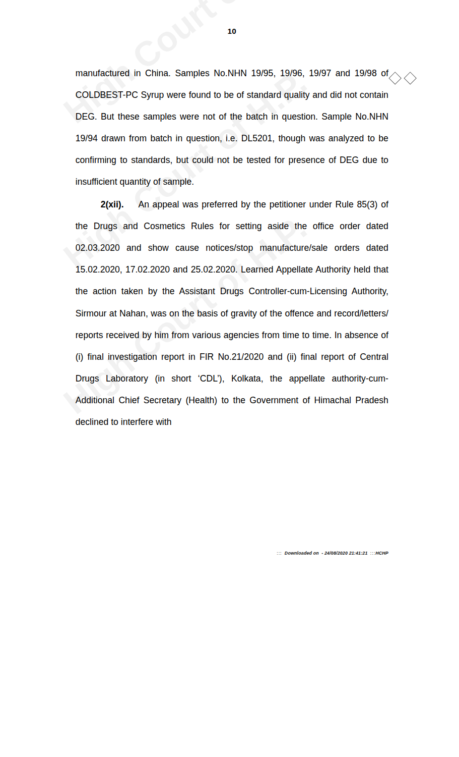High Court of H.P. High Court of H.P. High Court of H.P.
10
manufactured in China. Samples No.NHN 19/95, 19/96, 19/97 and 19/98 of COLDBEST-PC Syrup were found to be of standard quality and did not contain DEG. But these samples were not of the batch in question. Sample No.NHN 19/94 drawn from batch in question, i.e. DL5201, though was analyzed to be confirming to standards, but could not be tested for presence of DEG due to insufficient quantity of sample.
2(xii). An appeal was preferred by the petitioner under Rule 85(3) of the Drugs and Cosmetics Rules for setting aside the office order dated 02.03.2020 and show cause notices/stop manufacture/sale orders dated 15.02.2020, 17.02.2020 and 25.02.2020. Learned Appellate Authority held that the action taken by the Assistant Drugs Controller-cum-Licensing Authority, Sirmour at Nahan, was on the basis of gravity of the offence and record/letters/ reports received by him from various agencies from time to time. In absence of (i) final investigation report in FIR No.21/2020 and (ii) final report of Central Drugs Laboratory (in short ‘CDL’), Kolkata, the appellate authority-cum-Additional Chief Secretary (Health) to the Government of Himachal Pradesh declined to interfere with
::: Downloaded on - 24/08/2020 21:41:21 ::: HCHP